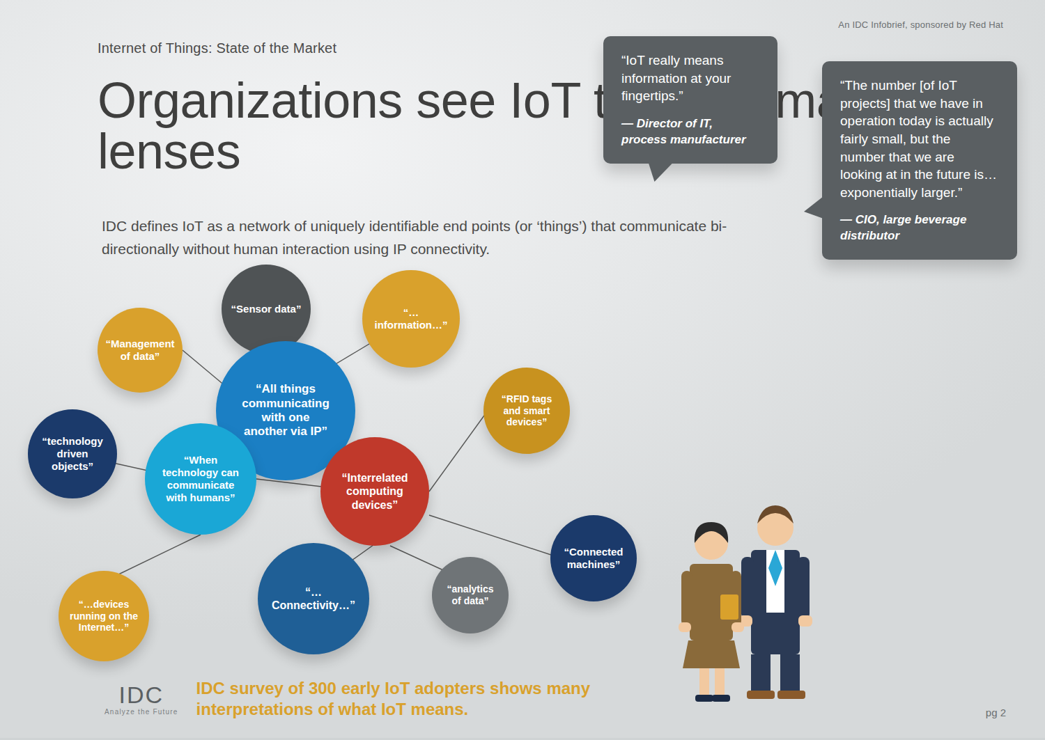An IDC Infobrief, sponsored by Red Hat
Internet of Things: State of the Market
Organizations see IoT through many lenses
IDC defines IoT as a network of uniquely identifiable end points (or ‘things’) that communicate bi-directionally without human interaction using IP connectivity.
“Sensor data”
“…information…”
“Management
of data”
“All things
communicating
with one
another via IP”
“RFID tags
and smart
devices”
“technology
driven objects”
“When
technology can
communicate
with humans”
“Interrelated
computing
devices”
“Connected
machines”
“…Connectivity…”
“analytics
of data”
“…devices
running on the
Internet…”
“IoT really means information at your fingertips.” — Director of IT, process manufacturer
“The number [of IoT projects] that we have in operation today is actually fairly small, but the number that we are looking at in the future is…exponentially larger.” — CIO, large beverage distributor
IDC
Analyze the Future
IDC survey of 300 early IoT adopters shows many interpretations of what IoT means.
pg 2